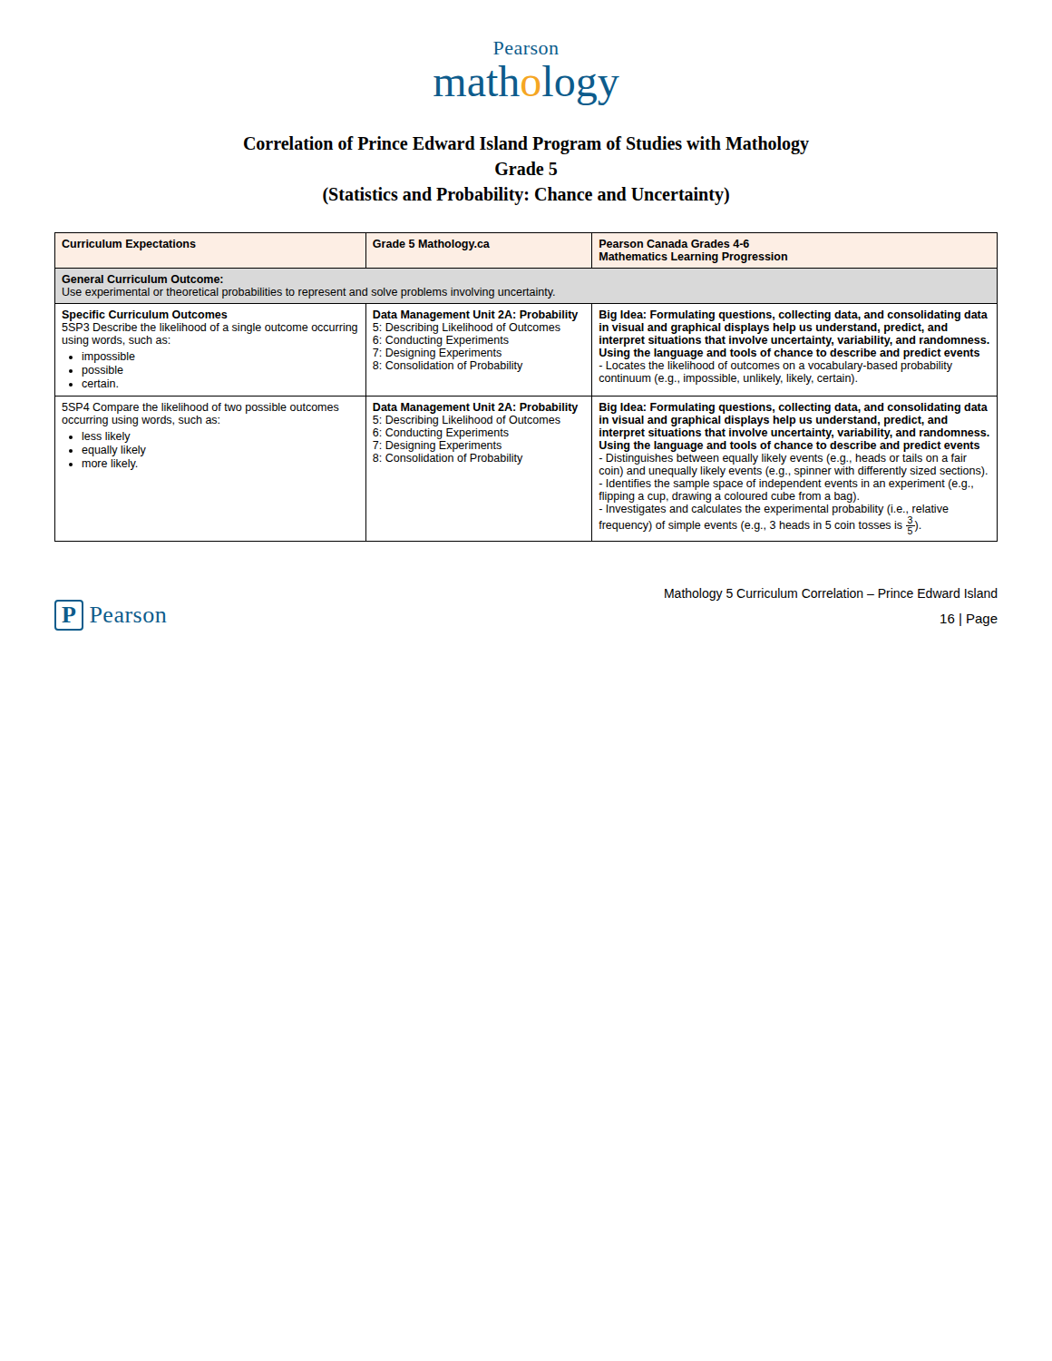Pearson
mathology
Correlation of Prince Edward Island Program of Studies with Mathology
Grade 5
(Statistics and Probability: Chance and Uncertainty)
| Curriculum Expectations | Grade 5 Mathology.ca | Pearson Canada Grades 4-6 Mathematics Learning Progression |
| --- | --- | --- |
| General Curriculum Outcome: Use experimental or theoretical probabilities to represent and solve problems involving uncertainty. |
| Specific Curriculum Outcomes 5SP3 Describe the likelihood of a single outcome occurring using words, such as: impossible possible certain. | Data Management Unit 2A: Probability 5: Describing Likelihood of Outcomes 6: Conducting Experiments 7: Designing Experiments 8: Consolidation of Probability | Big Idea: Formulating questions, collecting data, and consolidating data in visual and graphical displays help us understand, predict, and interpret situations that involve uncertainty, variability, and randomness. Using the language and tools of chance to describe and predict events - Locates the likelihood of outcomes on a vocabulary-based probability continuum (e.g., impossible, unlikely, likely, certain). |
| 5SP4 Compare the likelihood of two possible outcomes occurring using words, such as: less likely equally likely more likely. | Data Management Unit 2A: Probability 5: Describing Likelihood of Outcomes 6: Conducting Experiments 7: Designing Experiments 8: Consolidation of Probability | Big Idea: Formulating questions, collecting data, and consolidating data in visual and graphical displays help us understand, predict, and interpret situations that involve uncertainty, variability, and randomness. Using the language and tools of chance to describe and predict events - Distinguishes between equally likely events (e.g., heads or tails on a fair coin) and unequally likely events (e.g., spinner with differently sized sections). - Identifies the sample space of independent events in an experiment (e.g., flipping a cup, drawing a coloured cube from a bag). - Investigates and calculates the experimental probability (i.e., relative frequency) of simple events (e.g., 3 heads in 5 coin tosses is 3 5 ). |
PPearson
Mathology 5 Curriculum Correlation – Prince Edward Island
16 | Page